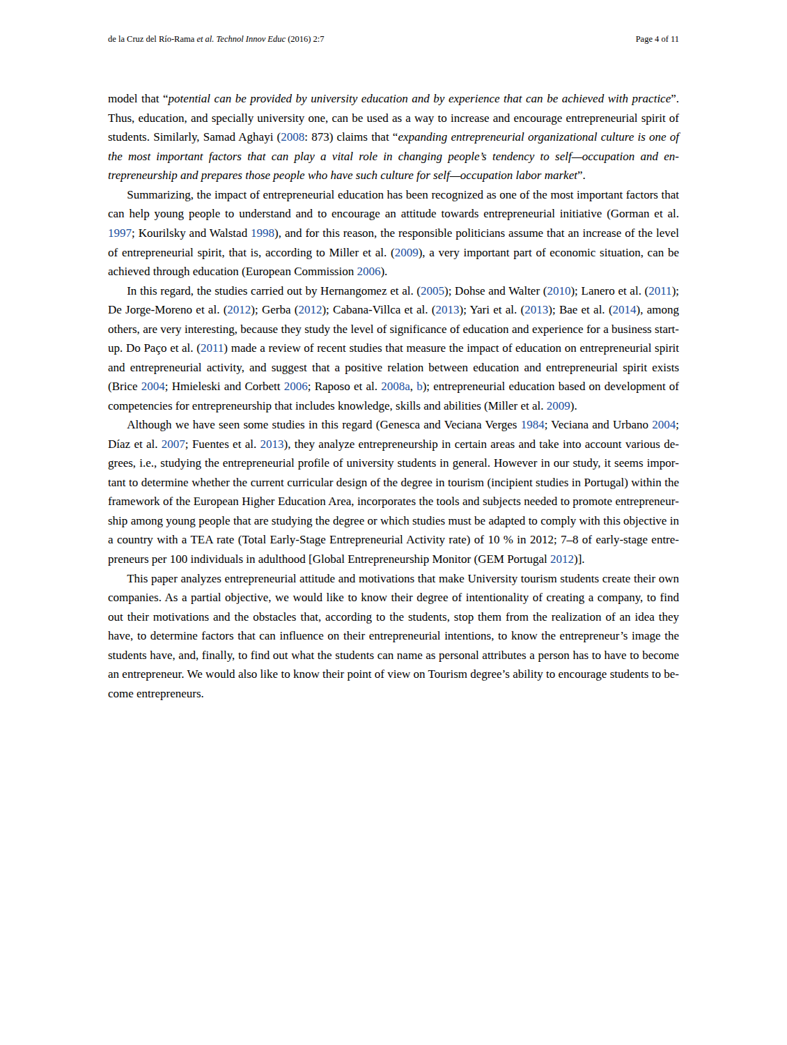de la Cruz del Río-Rama et al. Technol Innov Educ (2016) 2:7
Page 4 of 11
model that “potential can be provided by university education and by experience that can be achieved with practice”. Thus, education, and specially university one, can be used as a way to increase and encourage entrepreneurial spirit of students. Similarly, Samad Aghayi (2008: 873) claims that “expanding entrepreneurial organizational culture is one of the most important factors that can play a vital role in changing people’s tendency to self—occupation and entrepreneurship and prepares those people who have such culture for self—occupation labor market”.
Summarizing, the impact of entrepreneurial education has been recognized as one of the most important factors that can help young people to understand and to encourage an attitude towards entrepreneurial initiative (Gorman et al. 1997; Kourilsky and Walstad 1998), and for this reason, the responsible politicians assume that an increase of the level of entrepreneurial spirit, that is, according to Miller et al. (2009), a very important part of economic situation, can be achieved through education (European Commission 2006).
In this regard, the studies carried out by Hernangomez et al. (2005); Dohse and Walter (2010); Lanero et al. (2011); De Jorge-Moreno et al. (2012); Gerba (2012); Cabana-Villca et al. (2013); Yari et al. (2013); Bae et al. (2014), among others, are very interesting, because they study the level of significance of education and experience for a business start-up. Do Paço et al. (2011) made a review of recent studies that measure the impact of education on entrepreneurial spirit and entrepreneurial activity, and suggest that a positive relation between education and entrepreneurial spirit exists (Brice 2004; Hmieleski and Corbett 2006; Raposo et al. 2008a, b); entrepreneurial education based on development of competencies for entrepreneurship that includes knowledge, skills and abilities (Miller et al. 2009).
Although we have seen some studies in this regard (Genesca and Veciana Verges 1984; Veciana and Urbano 2004; Díaz et al. 2007; Fuentes et al. 2013), they analyze entrepreneurship in certain areas and take into account various degrees, i.e., studying the entrepreneurial profile of university students in general. However in our study, it seems important to determine whether the current curricular design of the degree in tourism (incipient studies in Portugal) within the framework of the European Higher Education Area, incorporates the tools and subjects needed to promote entrepreneurship among young people that are studying the degree or which studies must be adapted to comply with this objective in a country with a TEA rate (Total Early-Stage Entrepreneurial Activity rate) of 10 % in 2012; 7–8 of early-stage entrepreneurs per 100 individuals in adulthood [Global Entrepreneurship Monitor (GEM Portugal 2012)].
This paper analyzes entrepreneurial attitude and motivations that make University tourism students create their own companies. As a partial objective, we would like to know their degree of intentionality of creating a company, to find out their motivations and the obstacles that, according to the students, stop them from the realization of an idea they have, to determine factors that can influence on their entrepreneurial intentions, to know the entrepreneur’s image the students have, and, finally, to find out what the students can name as personal attributes a person has to have to become an entrepreneur. We would also like to know their point of view on Tourism degree’s ability to encourage students to become entrepreneurs.